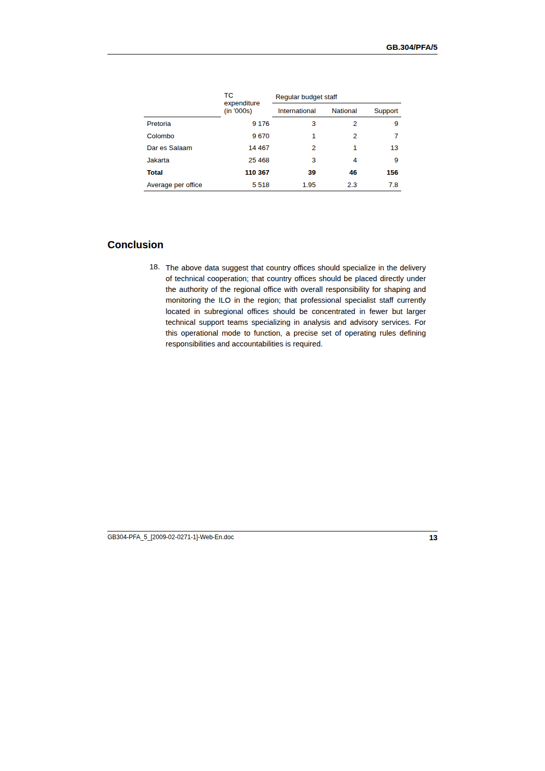GB.304/PFA/5
| | TC expenditure (in '000s) | Regular budget staff |
| --- | --- | --- |
| | International | National | Support |
| Pretoria | 9 176 | 3 | 2 | 9 |
| Colombo | 9 670 | 1 | 2 | 7 |
| Dar es Salaam | 14 467 | 2 | 1 | 13 |
| Jakarta | 25 468 | 3 | 4 | 9 |
| Total | 110 367 | 39 | 46 | 156 |
| Average per office | 5 518 | 1.95 | 2.3 | 7.8 |
Conclusion
18.
The above data suggest that country offices should specialize in the delivery of technical cooperation; that country offices should be placed directly under the authority of the regional office with overall responsibility for shaping and monitoring the ILO in the region; that professional specialist staff currently located in subregional offices should be concentrated in fewer but larger technical support teams specializing in analysis and advisory services. For this operational mode to function, a precise set of operating rules defining responsibilities and accountabilities is required.
GB304-PFA_5_[2009-02-0271-1]-Web-En.doc
13